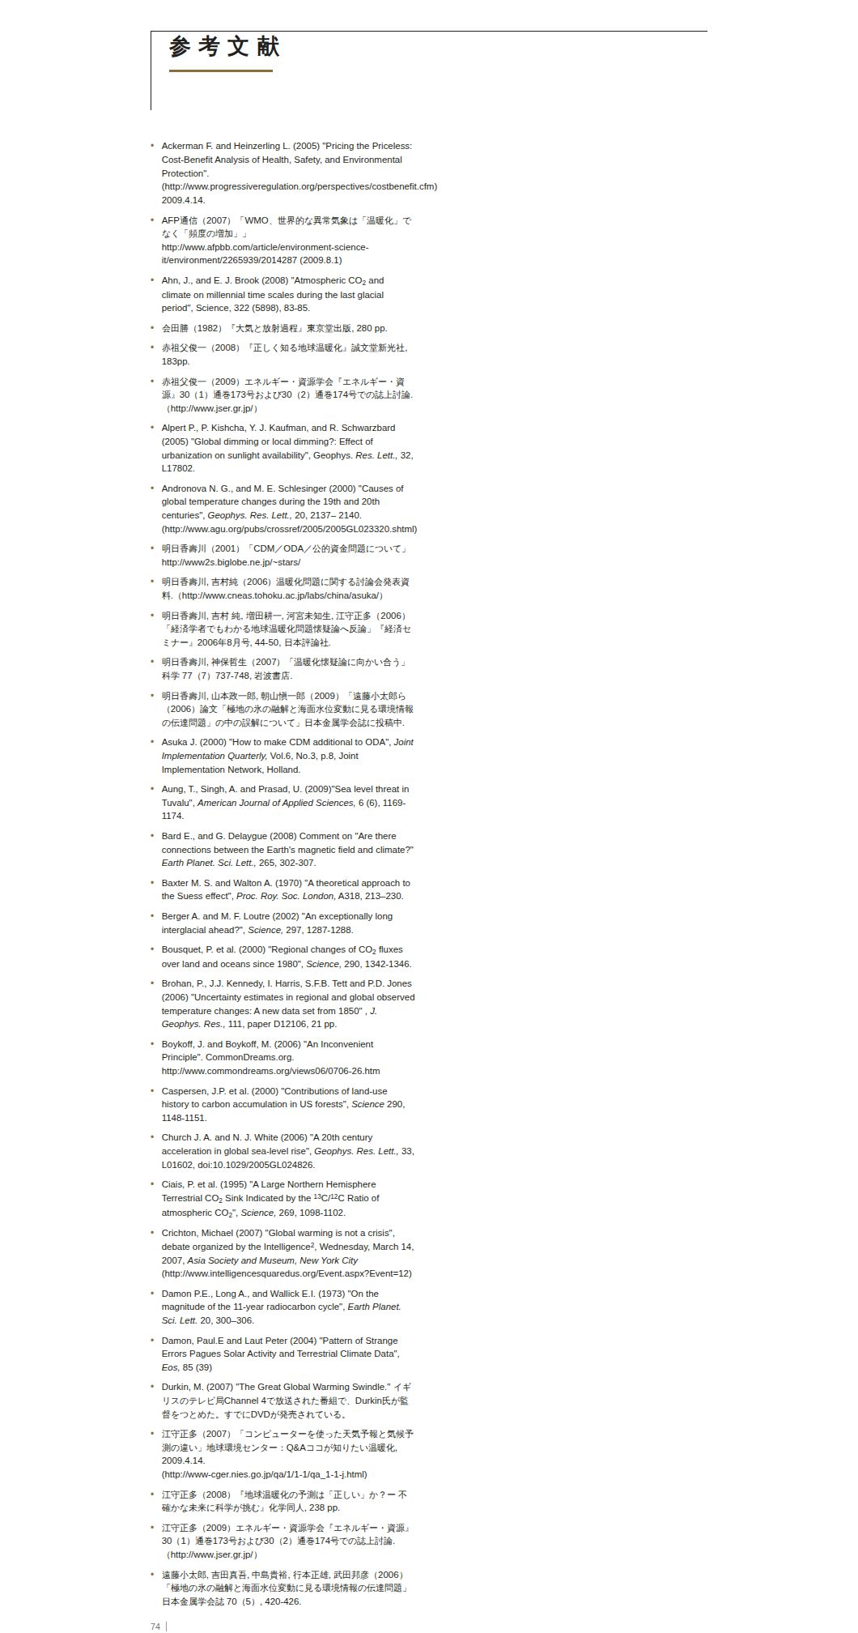参考文献
Ackerman F. and Heinzerling L. (2005) "Pricing the Priceless: Cost-Benefit Analysis of Health, Safety, and Environmental Protection".
(http://www.progressiveregulation.org/perspectives/costbenefit.cfm) 2009.4.14.
AFP通信（2007）「WMO、世界的な異常気象は「温暖化」でなく「頻度の増加」」
http://www.afpbb.com/article/environment-science-it/environment/2265939/2014287 (2009.8.1)
Ahn, J., and E. J. Brook (2008) "Atmospheric CO2 and climate on millennial time scales during the last glacial period", Science, 322 (5898), 83-85.
会田勝（1982）『大気と放射過程』東京堂出版, 280 pp.
赤祖父俊一（2008）『正しく知る地球温暖化』誠文堂新光社, 183pp.
赤祖父俊一（2009）エネルギー・資源学会『エネルギー・資源』30（1）通巻173号および30（2）通巻174号での誌上討論.（http://www.jser.gr.jp/）
Alpert P., P. Kishcha, Y. J. Kaufman, and R. Schwarzbard (2005) "Global dimming or local dimming?: Effect of urbanization on sunlight availability", Geophys. Res. Lett., 32, L17802.
Andronova N. G., and M. E. Schlesinger (2000) "Causes of global temperature changes during the 19th and 20th centuries", Geophys. Res. Lett., 20, 2137– 2140.
(http://www.agu.org/pubs/crossref/2005/2005GL023320.shtml)
明日香壽川（2001）「CDM／ODA／公的資金問題について」
http://www2s.biglobe.ne.jp/~stars/
明日香壽川, 吉村純（2006）温暖化問題に関する討論会発表資料.（http://www.cneas.tohoku.ac.jp/labs/china/asuka/）
明日香壽川, 吉村 純, 増田耕一, 河宮未知生, 江守正多（2006）「経済学者でもわかる地球温暖化問題懐疑論へ反論」『経済セミナー』2006年8月号, 44-50, 日本評論社.
明日香壽川, 神保哲生（2007）「温暖化懐疑論に向かい合う」科学 77（7）737-748, 岩波書店.
明日香壽川, 山本政一郎, 朝山愼一郎（2009）「遠藤小太郎ら（2006）論文「極地の氷の融解と海面水位変動に見る環境情報の伝達問題」の中の誤解について」日本金属学会誌に投稿中.
Asuka J. (2000) "How to make CDM additional to ODA", Joint Implementation Quarterly, Vol.6, No.3, p.8, Joint Implementation Network, Holland.
Aung, T., Singh, A. and Prasad, U. (2009)"Sea level threat in Tuvalu", American Journal of Applied Sciences, 6 (6), 1169-1174.
Bard E., and G. Delaygue (2008) Comment on "Are there connections between the Earth's magnetic field and climate?" Earth Planet. Sci. Lett., 265, 302-307.
Baxter M. S. and Walton A. (1970) "A theoretical approach to the Suess effect", Proc. Roy. Soc. London, A318, 213–230.
Berger A. and M. F. Loutre (2002) "An exceptionally long interglacial ahead?", Science, 297, 1287-1288.
Bousquet, P. et al. (2000) "Regional changes of CO2 fluxes over land and oceans since 1980", Science, 290, 1342-1346.
Brohan, P., J.J. Kennedy, I. Harris, S.F.B. Tett and P.D. Jones (2006) "Uncertainty estimates in regional and global observed temperature changes: A new data set from 1850" , J. Geophys. Res., 111, paper D12106, 21 pp.
Boykoff, J. and Boykoff, M. (2006) "An Inconvenient Principle". CommonDreams.org.
http://www.commondreams.org/views06/0706-26.htm
Caspersen, J.P. et al. (2000) "Contributions of land-use history to carbon accumulation in US forests", Science 290, 1148-1151.
Church J. A. and N. J. White (2006) "A 20th century acceleration in global sea-level rise", Geophys. Res. Lett., 33, L01602, doi:10.1029/2005GL024826.
Ciais, P. et al. (1995) "A Large Northern Hemisphere Terrestrial CO2 Sink Indicated by the 13C/12C Ratio of atmospheric CO2", Science, 269, 1098-1102.
Crichton, Michael (2007) "Global warming is not a crisis", debate organized by the Intelligence2, Wednesday, March 14, 2007, Asia Society and Museum, New York City
(http://www.intelligencesquaredus.org/Event.aspx?Event=12)
Damon P.E., Long A., and Wallick E.I. (1973) "On the magnitude of the 11-year radiocarbon cycle", Earth Planet. Sci. Lett. 20, 300–306.
Damon, Paul.E and Laut Peter (2004) "Pattern of Strange Errors Pagues Solar Activity and Terrestrial Climate Data", Eos, 85 (39)
Durkin, M. (2007) "The Great Global Warming Swindle." イギリスのテレビ局Channel 4で放送された番組で、Durkin氏が監督をつとめた。すでにDVDが発売されている。
江守正多（2007）「コンピューターを使った天気予報と気候予測の違い」地球環境センター：Q&Aココが知りたい温暖化, 2009.4.14.
(http://www-cger.nies.go.jp/qa/1/1-1/qa_1-1-j.html)
江守正多（2008）『地球温暖化の予測は「正しい」か？ー 不確かな未来に科学が挑む』化学同人, 238 pp.
江守正多（2009）エネルギー・資源学会『エネルギー・資源』30（1）通巻173号および30（2）通巻174号での誌上討論.（http://www.jser.gr.jp/）
遠藤小太郎, 吉田真吾, 中島貴裕, 行本正雄, 武田邦彦（2006）「極地の氷の融解と海面水位変動に見る環境情報の伝達問題」日本金属学会誌 70（5）, 420-426.
74